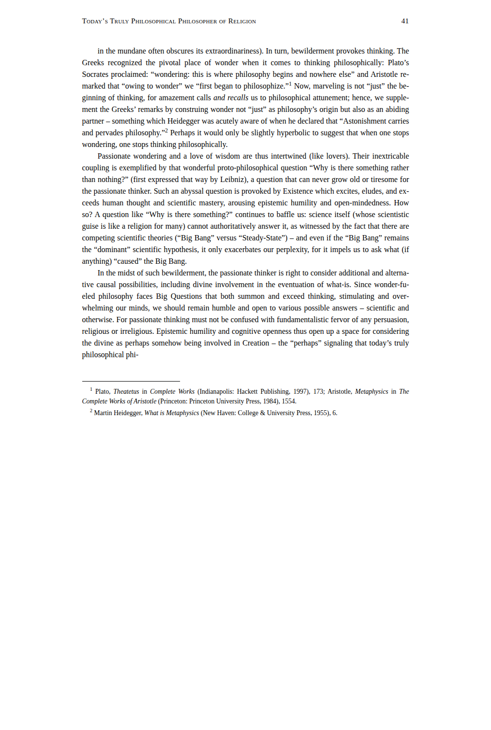Today’s Truly Philosophical Philosopher of Religion 41
in the mundane often obscures its extraordinariness). In turn, bewilderment provokes thinking. The Greeks recognized the pivotal place of wonder when it comes to thinking philosophically: Plato’s Socrates proclaimed: “wondering: this is where philosophy begins and nowhere else” and Aristotle remarked that “owing to wonder” we “first began to philosophize.”1 Now, marveling is not “just” the beginning of thinking, for amazement calls and recalls us to philosophical attunement; hence, we supplement the Greeks’ remarks by construing wonder not “just” as philosophy’s origin but also as an abiding partner – something which Heidegger was acutely aware of when he declared that “Astonishment carries and pervades philosophy.”2 Perhaps it would only be slightly hyperbolic to suggest that when one stops wondering, one stops thinking philosophically.
Passionate wondering and a love of wisdom are thus intertwined (like lovers). Their inextricable coupling is exemplified by that wonderful proto-philosophical question “Why is there something rather than nothing?” (first expressed that way by Leibniz), a question that can never grow old or tiresome for the passionate thinker. Such an abyssal question is provoked by Existence which excites, eludes, and exceeds human thought and scientific mastery, arousing epistemic humility and open-mindedness. How so? A question like “Why is there something?” continues to baffle us: science itself (whose scientistic guise is like a religion for many) cannot authoritatively answer it, as witnessed by the fact that there are competing scientific theories (“Big Bang” versus “Steady-State”) – and even if the “Big Bang” remains the “dominant” scientific hypothesis, it only exacerbates our perplexity, for it impels us to ask what (if anything) “caused” the Big Bang.
In the midst of such bewilderment, the passionate thinker is right to consider additional and alternative causal possibilities, including divine involvement in the eventuation of what-is. Since wonder-fueled philosophy faces Big Questions that both summon and exceed thinking, stimulating and overwhelming our minds, we should remain humble and open to various possible answers – scientific and otherwise. For passionate thinking must not be confused with fundamentalistic fervor of any persuasion, religious or irreligious. Epistemic humility and cognitive openness thus open up a space for considering the divine as perhaps somehow being involved in Creation – the “perhaps” signaling that today’s truly philosophical phi-
1 Plato, Theatetus in Complete Works (Indianapolis: Hackett Publishing, 1997), 173; Aristotle, Metaphysics in The Complete Works of Aristotle (Princeton: Princeton University Press, 1984), 1554.
2 Martin Heidegger, What is Metaphysics (New Haven: College & University Press, 1955), 6.